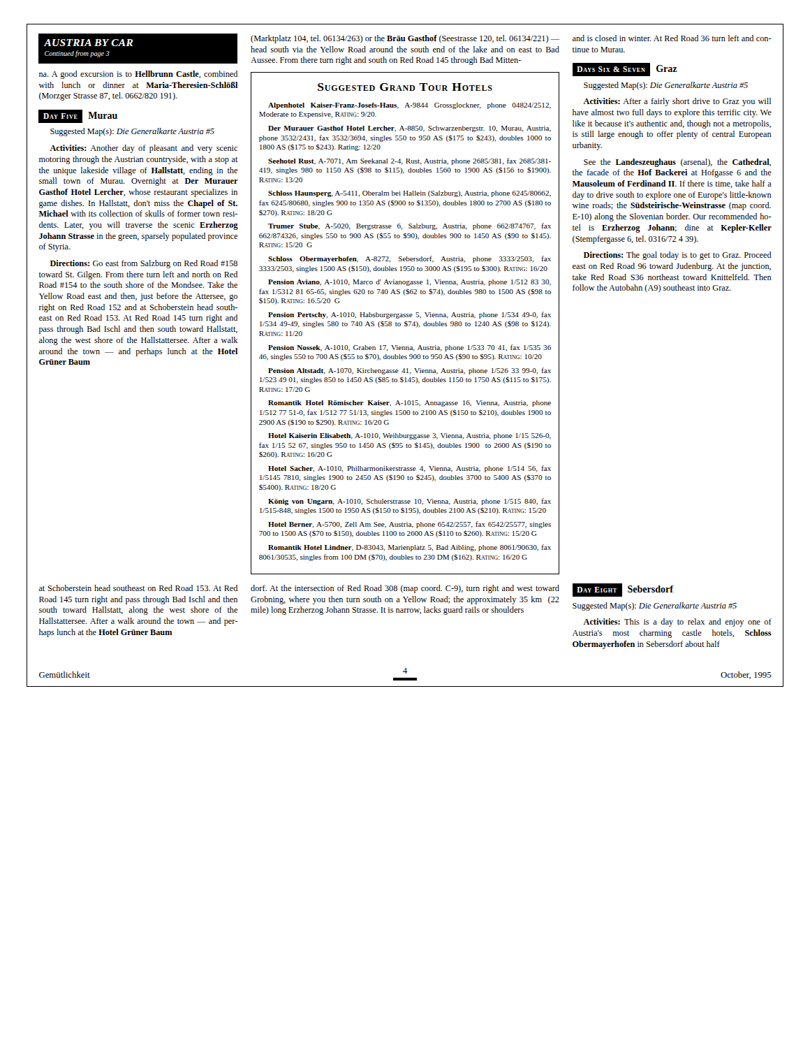AUSTRIA BY CAR
Continued from page 3
na. A good excursion is to Hellbrunn Castle, combined with lunch or dinner at Maria-Theresien-Schlößl (Morzger Strasse 87, tel. 0662/820 191).
Day Five Murau
Suggested Map(s): Die Generalkarte Austria #5
Activities: Another day of pleasant and very scenic motoring through the Austrian countryside, with a stop at the unique lakeside village of Hallstatt, ending in the small town of Murau. Overnight at Der Murauer Gasthof Hotel Lercher, whose restaurant specializes in game dishes. In Hallstatt, don't miss the Chapel of St. Michael with its collection of skulls of former town residents. Later, you will traverse the scenic Erzherzog Johann Strasse in the green, sparsely populated province of Styria.
Directions: Go east from Salzburg on Red Road #158 toward St. Gilgen. From there turn left and north on Red Road #154 to the south shore of the Mondsee. Take the Yellow Road east and then, just before the Attersee, go right on Red Road 152 and at Schoberstein head southeast on Red Road 153. At Red Road 145 turn right and pass through Bad Ischl and then south toward Hallstatt, along the west shore of the Hallstattersee. After a walk around the town — and perhaps lunch at the Hotel Grüner Baum
(Marktplatz 104, tel. 06134/263) or the Bräu Gasthof (Seestrasse 120, tel. 06134/221) — head south via the Yellow Road around the south end of the lake and on east to Bad Aussee. From there turn right and south on Red Road 145 through Bad Mitten-
Suggested Grand Tour Hotels
Alpenhotel Kaiser-Franz-Josefs-Haus, A-9844 Grossglockner, phone 04824/2512, Moderate to Expensive, Rating: 9/20.
Der Murauer Gasthof Hotel Lercher, A-8850, Schwarzenbergstr. 10, Murau, Austria, phone 3532/2431, fax 3532/3694, singles 550 to 950 AS ($175 to $243), doubles 1000 to 1800 AS ($175 to $243). Rating: 12/20
Seehotel Rust, A-7071, Am Seekanal 2-4, Rust, Austria, phone 2685/381, fax 2685/381-419, singles 980 to 1150 AS ($98 to $115), doubles 1560 to 1900 AS ($156 to $1900). Rating: 13/20
Schloss Haunsperg, A-5411, Oberalm bei Hallein (Salzburg), Austria, phone 6245/80662, fax 6245/80680, singles 900 to 1350 AS ($900 to $1350), doubles 1800 to 2700 AS ($180 to $270). Rating: 18/20 G
Trumer Stube, A-5020, Bergstrasse 6, Salzburg, Austria, phone 662/874767, fax 662/874326, singles 550 to 900 AS ($55 to $90), doubles 900 to 1450 AS ($90 to $145). Rating: 15/20 G
Schloss Obermayerhofen, A-8272, Sebersdorf, Austria, phone 3333/2503, fax 3333/2503, singles 1500 AS ($150), doubles 1950 to 3000 AS ($195 to $300). Rating: 16/20
Pension Aviano, A-1010, Marco d' Avianogasse 1, Vienna, Austria, phone 1/512 83 30, fax 1/5312 81 65-65, singles 620 to 740 AS ($62 to $74), doubles 980 to 1500 AS ($98 to $150). Rating: 16.5/20 G
Pension Pertschy, A-1010, Habsburgergasse 5, Vienna, Austria, phone 1/534 49-0, fax 1/534 49-49, singles 580 to 740 AS ($58 to $74), doubles 980 to 1240 AS ($98 to $124). Rating: 11/20
Pension Nossek, A-1010, Graben 17, Vienna, Austria, phone 1/533 70 41, fax 1/535 36 46, singles 550 to 700 AS ($55 to $70), doubles 900 to 950 AS ($90 to $95). Rating: 10/20
Pension Altstadt, A-1070, Kirchengasse 41, Vienna, Austria, phone 1/526 33 99-0, fax 1/523 49 01, singles 850 to 1450 AS ($85 to $145), doubles 1150 to 1750 AS ($115 to $175). Rating: 17/20 G
Romantik Hotel Römischer Kaiser, A-1015, Annagasse 16, Vienna, Austria, phone 1/512 77 51-0, fax 1/512 77 51/13, singles 1500 to 2100 AS ($150 to $210), doubles 1900 to 2900 AS ($190 to $290). Rating: 16/20 G
Hotel Kaiserin Elisabeth, A-1010, Weihburggasse 3, Vienna, Austria, phone 1/15 526-0, fax 1/15 52 67, singles 950 to 1450 AS ($95 to $145), doubles 1900 to 2600 AS ($190 to $260). Rating: 16/20 G
Hotel Sacher, A-1010, Philharmonikerstrasse 4, Vienna, Austria, phone 1/514 56, fax 1/5145 7810, singles 1900 to 2450 AS ($190 to $245), doubles 3700 to 5400 AS ($370 to $5400). Rating: 18/20 G
König von Ungarn, A-1010, Schulerstrasse 10, Vienna, Austria, phone 1/515 840, fax 1/515-848, singles 1500 to 1950 AS ($150 to $195), doubles 2100 AS ($210). Rating: 15/20
Hotel Berner, A-5700, Zell Am See, Austria, phone 6542/2557, fax 6542/25577, singles 700 to 1500 AS ($70 to $150), doubles 1100 to 2600 AS ($110 to $260). Rating: 15/20 G
Romantik Hotel Lindner, D-83043, Marienplatz 5, Bad Aibling, phone 8061/90630, fax 8061/30535, singles from 100 DM ($70), doubles to 230 DM ($162). Rating: 16/20 G
and is closed in winter. At Red Road 36 turn left and continue to Murau.
Days Six & Seven Graz
Suggested Map(s): Die Generalkarte Austria #5
Activities: After a fairly short drive to Graz you will have almost two full days to explore this terrific city. We like it because it's authentic and, though not a metropolis, is still large enough to offer plenty of central European urbanity.
See the Landeszeughaus (arsenal), the Cathedral, the facade of the Hof Backerei at Hofgasse 6 and the Mausoleum of Ferdinand II. If there is time, take half a day to drive south to explore one of Europe's little-known wine roads; the Südsteirische-Weinstrasse (map coord. E-10) along the Slovenian border. Our recommended hotel is Erzherzog Johann; dine at Kepler-Keller (Stempfergasse 6, tel. 0316/72 4 39).
Directions: The goal today is to get to Graz. Proceed east on Red Road 96 toward Judenburg. At the junction, take Red Road S36 northeast toward Knittelfeld. Then follow the Autobahn (A9) southeast into Graz.
at Schoberstein head southeast on Red Road 153. At Red Road 145 turn right and pass through Bad Ischl and then south toward Hallstatt, along the west shore of the Hallstattersee. After a walk around the town — and perhaps lunch at the Hotel Grüner Baum
dorf. At the intersection of Red Road 308 (map coord. C-9), turn right and west toward Grobning, where you then turn south on a Yellow Road; the approximately 35 km (22 mile) long Erzherzog Johann Strasse. It is narrow, lacks guard rails or shoulders
Day Eight Sebersdorf
Suggested Map(s): Die Generalkarte Austria #5
Activities: This is a day to relax and enjoy one of Austria's most charming castle hotels, Schloss Obermayerhofen in Sebersdorf about half
Gemütlichkeit
4
October, 1995